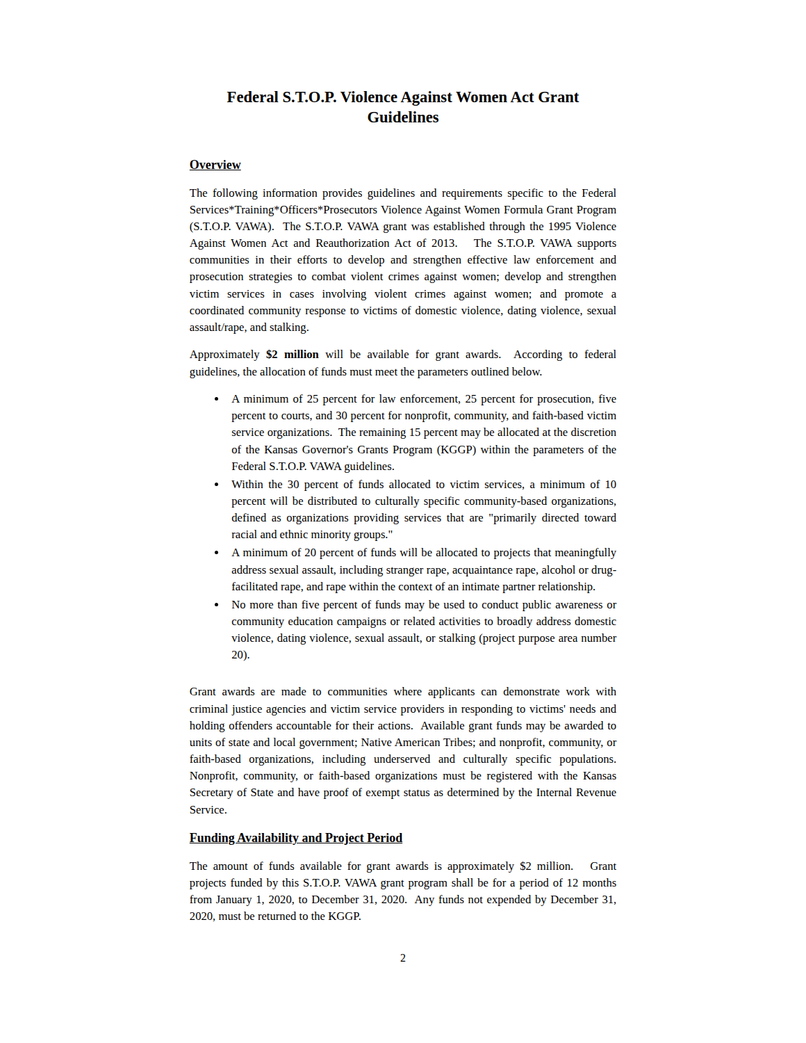Federal S.T.O.P. Violence Against Women Act Grant Guidelines
Overview
The following information provides guidelines and requirements specific to the Federal Services*Training*Officers*Prosecutors Violence Against Women Formula Grant Program (S.T.O.P. VAWA). The S.T.O.P. VAWA grant was established through the 1995 Violence Against Women Act and Reauthorization Act of 2013. The S.T.O.P. VAWA supports communities in their efforts to develop and strengthen effective law enforcement and prosecution strategies to combat violent crimes against women; develop and strengthen victim services in cases involving violent crimes against women; and promote a coordinated community response to victims of domestic violence, dating violence, sexual assault/rape, and stalking.
Approximately $2 million will be available for grant awards. According to federal guidelines, the allocation of funds must meet the parameters outlined below.
A minimum of 25 percent for law enforcement, 25 percent for prosecution, five percent to courts, and 30 percent for nonprofit, community, and faith-based victim service organizations. The remaining 15 percent may be allocated at the discretion of the Kansas Governor's Grants Program (KGGP) within the parameters of the Federal S.T.O.P. VAWA guidelines.
Within the 30 percent of funds allocated to victim services, a minimum of 10 percent will be distributed to culturally specific community-based organizations, defined as organizations providing services that are "primarily directed toward racial and ethnic minority groups."
A minimum of 20 percent of funds will be allocated to projects that meaningfully address sexual assault, including stranger rape, acquaintance rape, alcohol or drug-facilitated rape, and rape within the context of an intimate partner relationship.
No more than five percent of funds may be used to conduct public awareness or community education campaigns or related activities to broadly address domestic violence, dating violence, sexual assault, or stalking (project purpose area number 20).
Grant awards are made to communities where applicants can demonstrate work with criminal justice agencies and victim service providers in responding to victims' needs and holding offenders accountable for their actions. Available grant funds may be awarded to units of state and local government; Native American Tribes; and nonprofit, community, or faith-based organizations, including underserved and culturally specific populations. Nonprofit, community, or faith-based organizations must be registered with the Kansas Secretary of State and have proof of exempt status as determined by the Internal Revenue Service.
Funding Availability and Project Period
The amount of funds available for grant awards is approximately $2 million. Grant projects funded by this S.T.O.P. VAWA grant program shall be for a period of 12 months from January 1, 2020, to December 31, 2020. Any funds not expended by December 31, 2020, must be returned to the KGGP.
2